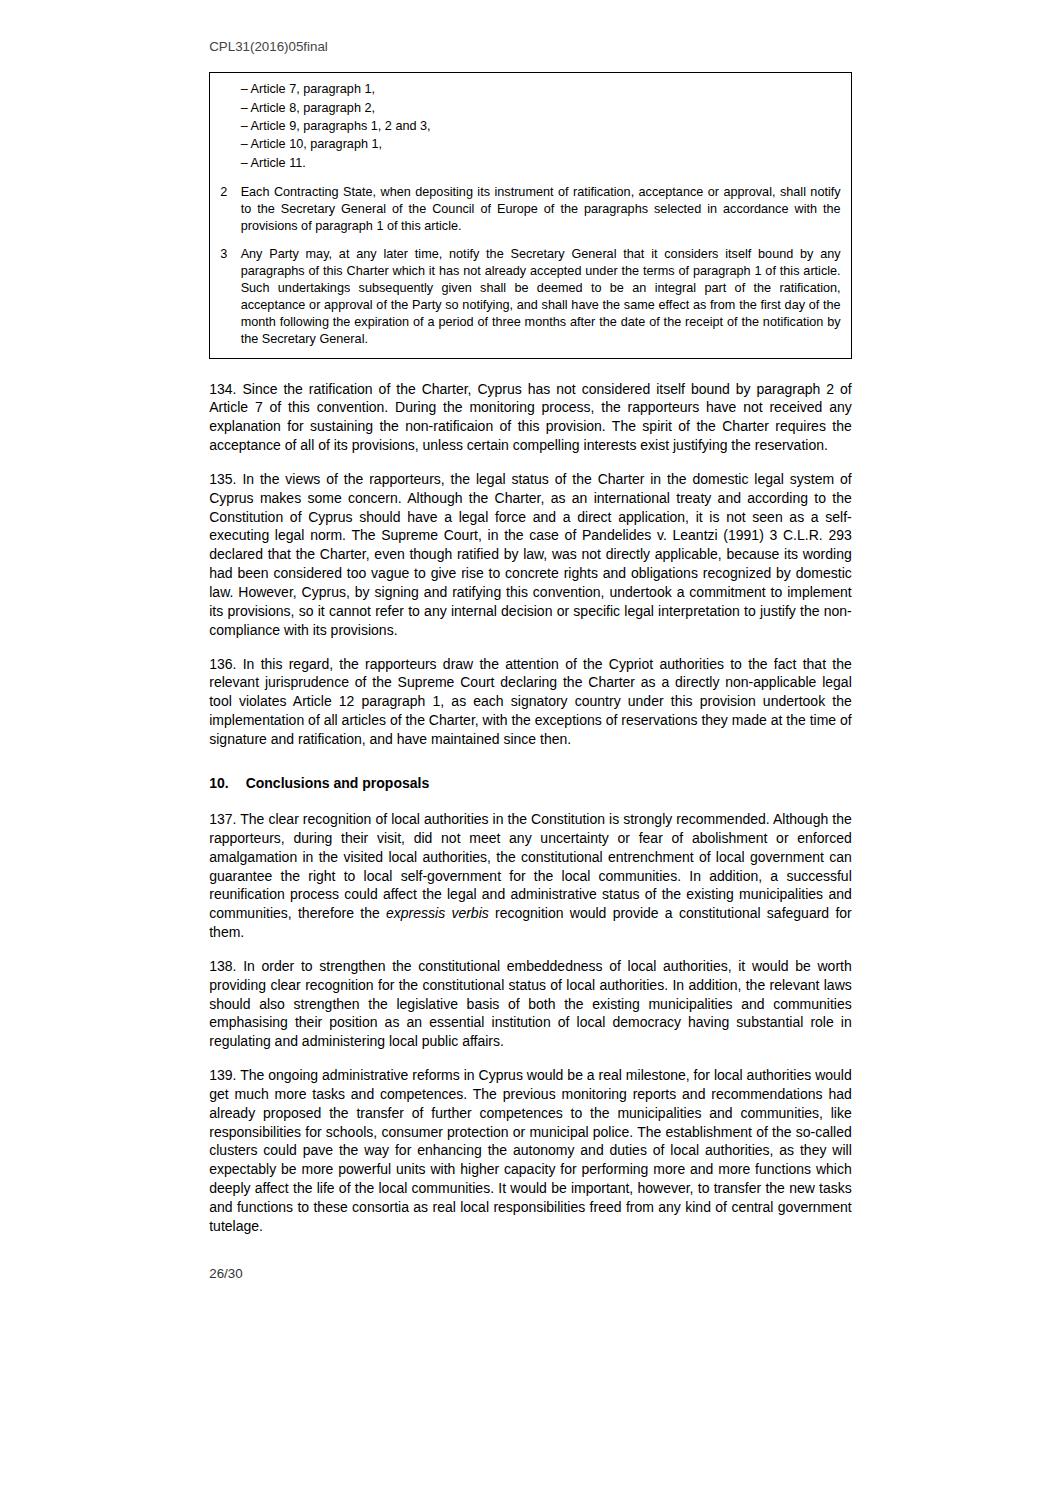CPL31(2016)05final
– Article 7, paragraph 1,
– Article 8, paragraph 2,
– Article 9, paragraphs 1, 2 and 3,
– Article 10, paragraph 1,
– Article 11.
2
Each Contracting State, when depositing its instrument of ratification, acceptance or approval, shall notify to the Secretary General of the Council of Europe of the paragraphs selected in accordance with the provisions of paragraph 1 of this article.
3
Any Party may, at any later time, notify the Secretary General that it considers itself bound by any paragraphs of this Charter which it has not already accepted under the terms of paragraph 1 of this article. Such undertakings subsequently given shall be deemed to be an integral part of the ratification, acceptance or approval of the Party so notifying, and shall have the same effect as from the first day of the month following the expiration of a period of three months after the date of the receipt of the notification by the Secretary General.
134. Since the ratification of the Charter, Cyprus has not considered itself bound by paragraph 2 of Article 7 of this convention. During the monitoring process, the rapporteurs have not received any explanation for sustaining the non-ratificaion of this provision. The spirit of the Charter requires the acceptance of all of its provisions, unless certain compelling interests exist justifying the reservation.
135. In the views of the rapporteurs, the legal status of the Charter in the domestic legal system of Cyprus makes some concern. Although the Charter, as an international treaty and according to the Constitution of Cyprus should have a legal force and a direct application, it is not seen as a self-executing legal norm. The Supreme Court, in the case of Pandelides v. Leantzi (1991) 3 C.L.R. 293 declared that the Charter, even though ratified by law, was not directly applicable, because its wording had been considered too vague to give rise to concrete rights and obligations recognized by domestic law. However, Cyprus, by signing and ratifying this convention, undertook a commitment to implement its provisions, so it cannot refer to any internal decision or specific legal interpretation to justify the non-compliance with its provisions.
136. In this regard, the rapporteurs draw the attention of the Cypriot authorities to the fact that the relevant jurisprudence of the Supreme Court declaring the Charter as a directly non-applicable legal tool violates Article 12 paragraph 1, as each signatory country under this provision undertook the implementation of all articles of the Charter, with the exceptions of reservations they made at the time of signature and ratification, and have maintained since then.
10. Conclusions and proposals
137. The clear recognition of local authorities in the Constitution is strongly recommended. Although the rapporteurs, during their visit, did not meet any uncertainty or fear of abolishment or enforced amalgamation in the visited local authorities, the constitutional entrenchment of local government can guarantee the right to local self-government for the local communities. In addition, a successful reunification process could affect the legal and administrative status of the existing municipalities and communities, therefore the expressis verbis recognition would provide a constitutional safeguard for them.
138. In order to strengthen the constitutional embeddedness of local authorities, it would be worth providing clear recognition for the constitutional status of local authorities. In addition, the relevant laws should also strengthen the legislative basis of both the existing municipalities and communities emphasising their position as an essential institution of local democracy having substantial role in regulating and administering local public affairs.
139. The ongoing administrative reforms in Cyprus would be a real milestone, for local authorities would get much more tasks and competences. The previous monitoring reports and recommendations had already proposed the transfer of further competences to the municipalities and communities, like responsibilities for schools, consumer protection or municipal police. The establishment of the so-called clusters could pave the way for enhancing the autonomy and duties of local authorities, as they will expectably be more powerful units with higher capacity for performing more and more functions which deeply affect the life of the local communities. It would be important, however, to transfer the new tasks and functions to these consortia as real local responsibilities freed from any kind of central government tutelage.
26/30